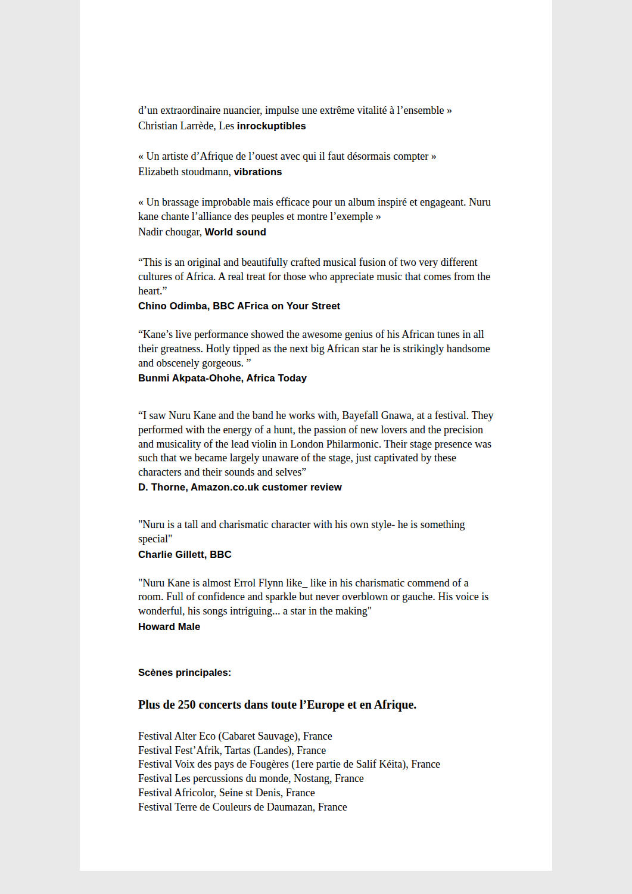d’un extraordinaire nuancier, impulse une extrême vitalité à l’ensemble »
Christian Larrède, Les inrockuptibles
« Un artiste d’Afrique de l’ouest avec qui il faut désormais compter »
Elizabeth stoudmann, vibrations
« Un brassage improbable mais efficace pour un album inspiré et engageant. Nuru kane chante l’alliance des peuples et montre l’exemple »
Nadir chougar, World sound
“This is an original and beautifully crafted musical fusion of two very different cultures of Africa. A real treat for those who appreciate music that comes from the heart.”
Chino Odimba, BBC AFrica on Your Street
“Kane’s live performance showed the awesome genius of his African tunes in all their greatness. Hotly tipped as the next big African star he is strikingly handsome and obscenely gorgeous. ”
Bunmi Akpata-Ohohe, Africa Today
“I saw Nuru Kane and the band he works with, Bayefall Gnawa, at a festival. They performed with the energy of a hunt, the passion of new lovers and the precision and musicality of the lead violin in London Philarmonic. Their stage presence was such that we became largely unaware of the stage, just captivated by these characters and their sounds and selves”
D. Thorne, Amazon.co.uk customer review
"Nuru is a tall and charismatic character with his own style- he is something special"
Charlie Gillett, BBC
"Nuru Kane is almost Errol Flynn like_ like in his charismatic commend of a room. Full of confidence and sparkle but never overblown or gauche. His voice is wonderful, his songs intriguing... a star in the making"
Howard Male
Scènes principales:
Plus de 250 concerts dans toute l’Europe et en Afrique.
Festival Alter Eco (Cabaret Sauvage), France
Festival Fest’Afrik, Tartas (Landes), France
Festival Voix des pays de Fougères (1ere partie de Salif Kéita), France
Festival Les percussions du monde, Nostang, France
Festival Africolor, Seine st Denis, France
Festival Terre de Couleurs de Daumazan, France